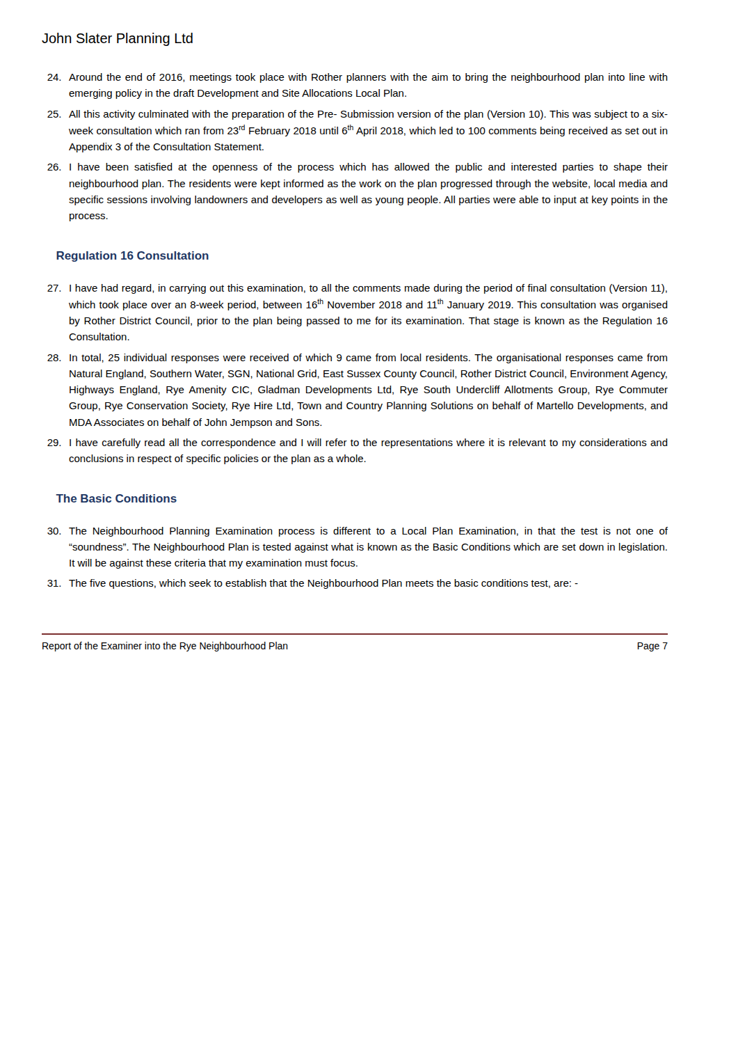John Slater Planning Ltd
24. Around the end of 2016, meetings took place with Rother planners with the aim to bring the neighbourhood plan into line with emerging policy in the draft Development and Site Allocations Local Plan.
25. All this activity culminated with the preparation of the Pre- Submission version of the plan (Version 10). This was subject to a six-week consultation which ran from 23rd February 2018 until 6th April 2018, which led to 100 comments being received as set out in Appendix 3 of the Consultation Statement.
26. I have been satisfied at the openness of the process which has allowed the public and interested parties to shape their neighbourhood plan. The residents were kept informed as the work on the plan progressed through the website, local media and specific sessions involving landowners and developers as well as young people. All parties were able to input at key points in the process.
Regulation 16 Consultation
27. I have had regard, in carrying out this examination, to all the comments made during the period of final consultation (Version 11), which took place over an 8-week period, between 16th November 2018 and 11th January 2019. This consultation was organised by Rother District Council, prior to the plan being passed to me for its examination. That stage is known as the Regulation 16 Consultation.
28. In total, 25 individual responses were received of which 9 came from local residents. The organisational responses came from Natural England, Southern Water, SGN, National Grid, East Sussex County Council, Rother District Council, Environment Agency, Highways England, Rye Amenity CIC, Gladman Developments Ltd, Rye South Undercliff Allotments Group, Rye Commuter Group, Rye Conservation Society, Rye Hire Ltd, Town and Country Planning Solutions on behalf of Martello Developments, and MDA Associates on behalf of John Jempson and Sons.
29. I have carefully read all the correspondence and I will refer to the representations where it is relevant to my considerations and conclusions in respect of specific policies or the plan as a whole.
The Basic Conditions
30. The Neighbourhood Planning Examination process is different to a Local Plan Examination, in that the test is not one of “soundness”. The Neighbourhood Plan is tested against what is known as the Basic Conditions which are set down in legislation. It will be against these criteria that my examination must focus.
31. The five questions, which seek to establish that the Neighbourhood Plan meets the basic conditions test, are: -
Report of the Examiner into the Rye Neighbourhood Plan Page 7